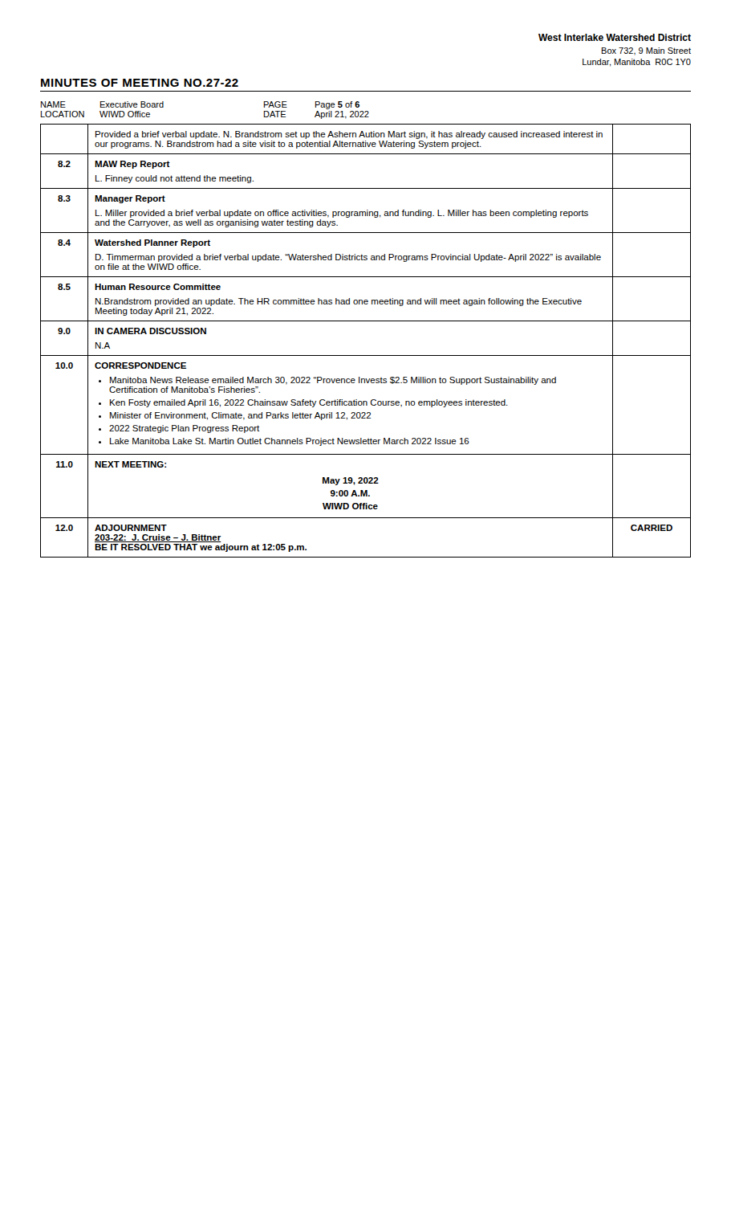West Interlake Watershed District
Box 732, 9 Main Street
Lundar, Manitoba R0C 1Y0
MINUTES OF MEETING NO.27-22
| NAME | Executive Board | PAGE | Page 5 of 6 |
| LOCATION | WIWD Office | DATE | April 21, 2022 |
| | Provided a brief verbal update. N. Brandstrom set up the Ashern Aution Mart sign, it has already caused increased interest in our programs. N. Brandstrom had a site visit to a potential Alternative Watering System project. | |
| 8.2 | MAW Rep Report L. Finney could not attend the meeting. | |
| 8.3 | Manager Report L. Miller provided a brief verbal update on office activities, programing, and funding. L. Miller has been completing reports and the Carryover, as well as organising water testing days. | |
| 8.4 | Watershed Planner Report D. Timmerman provided a brief verbal update. “Watershed Districts and Programs Provincial Update- April 2022” is available on file at the WIWD office. | |
| 8.5 | Human Resource Committee N.Brandstrom provided an update. The HR committee has had one meeting and will meet again following the Executive Meeting today April 21, 2022. | |
| 9.0 | IN CAMERA DISCUSSION N.A | |
| 10.0 | CORRESPONDENCE Manitoba News Release emailed March 30, 2022 “Provence Invests $2.5 Million to Support Sustainability and Certification of Manitoba’s Fisheries”. Ken Fosty emailed April 16, 2022 Chainsaw Safety Certification Course, no employees interested. Minister of Environment, Climate, and Parks letter April 12, 2022 2022 Strategic Plan Progress Report Lake Manitoba Lake St. Martin Outlet Channels Project Newsletter March 2022 Issue 16 | |
| 11.0 | NEXT MEETING: May 19, 2022 9:00 A.M. WIWD Office | |
| 12.0 | ADJOURNMENT 203-22: J. Cruise – J. Bittner BE IT RESOLVED THAT we adjourn at 12:05 p.m. | CARRIED |